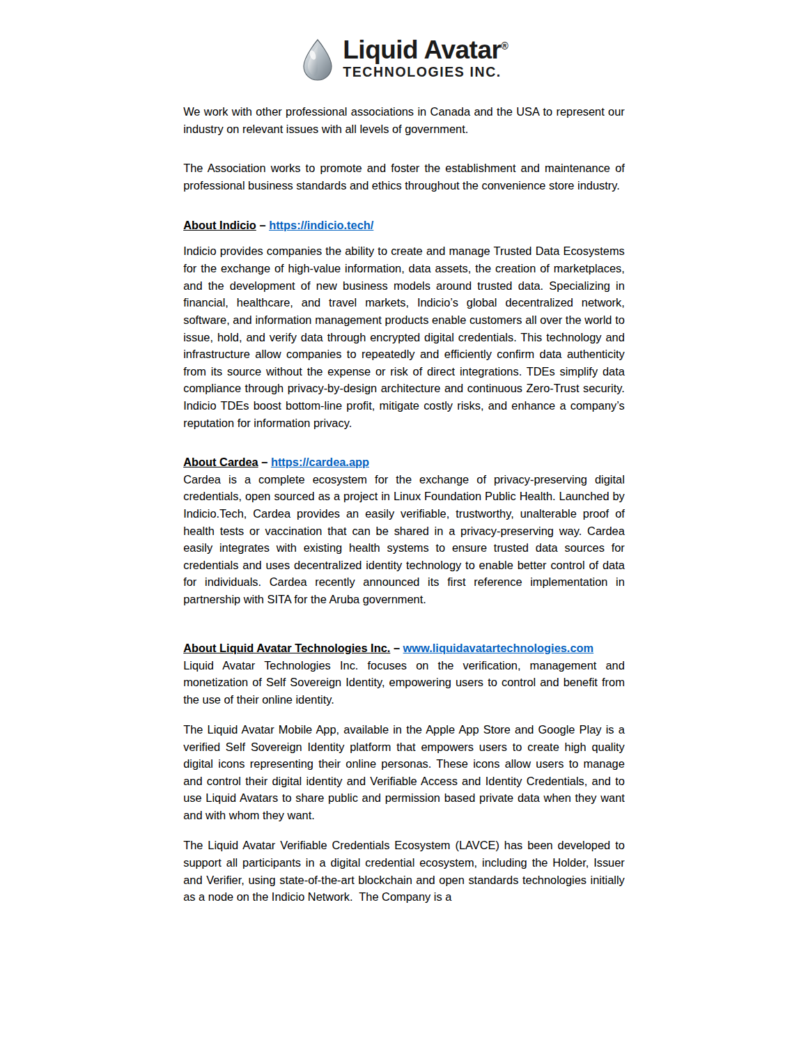Liquid Avatar®
TECHNOLOGIES INC.
We work with other professional associations in Canada and the USA to represent our industry on relevant issues with all levels of government.
The Association works to promote and foster the establishment and maintenance of professional business standards and ethics throughout the convenience store industry.
About Indicio – https://indicio.tech/
Indicio provides companies the ability to create and manage Trusted Data Ecosystems for the exchange of high-value information, data assets, the creation of marketplaces, and the development of new business models around trusted data. Specializing in financial, healthcare, and travel markets, Indicio’s global decentralized network, software, and information management products enable customers all over the world to issue, hold, and verify data through encrypted digital credentials. This technology and infrastructure allow companies to repeatedly and efficiently confirm data authenticity from its source without the expense or risk of direct integrations. TDEs simplify data compliance through privacy-by-design architecture and continuous Zero-Trust security. Indicio TDEs boost bottom-line profit, mitigate costly risks, and enhance a company’s reputation for information privacy.
About Cardea – https://cardea.app
Cardea is a complete ecosystem for the exchange of privacy-preserving digital credentials, open sourced as a project in Linux Foundation Public Health. Launched by Indicio.Tech, Cardea provides an easily verifiable, trustworthy, unalterable proof of health tests or vaccination that can be shared in a privacy-preserving way. Cardea easily integrates with existing health systems to ensure trusted data sources for credentials and uses decentralized identity technology to enable better control of data for individuals. Cardea recently announced its first reference implementation in partnership with SITA for the Aruba government.
About Liquid Avatar Technologies Inc. – www.liquidavatartechnologies.com
Liquid Avatar Technologies Inc. focuses on the verification, management and monetization of Self Sovereign Identity, empowering users to control and benefit from the use of their online identity.
The Liquid Avatar Mobile App, available in the Apple App Store and Google Play is a verified Self Sovereign Identity platform that empowers users to create high quality digital icons representing their online personas. These icons allow users to manage and control their digital identity and Verifiable Access and Identity Credentials, and to use Liquid Avatars to share public and permission based private data when they want and with whom they want.
The Liquid Avatar Verifiable Credentials Ecosystem (LAVCE) has been developed to support all participants in a digital credential ecosystem, including the Holder, Issuer and Verifier, using state-of-the-art blockchain and open standards technologies initially as a node on the Indicio Network. The Company is a